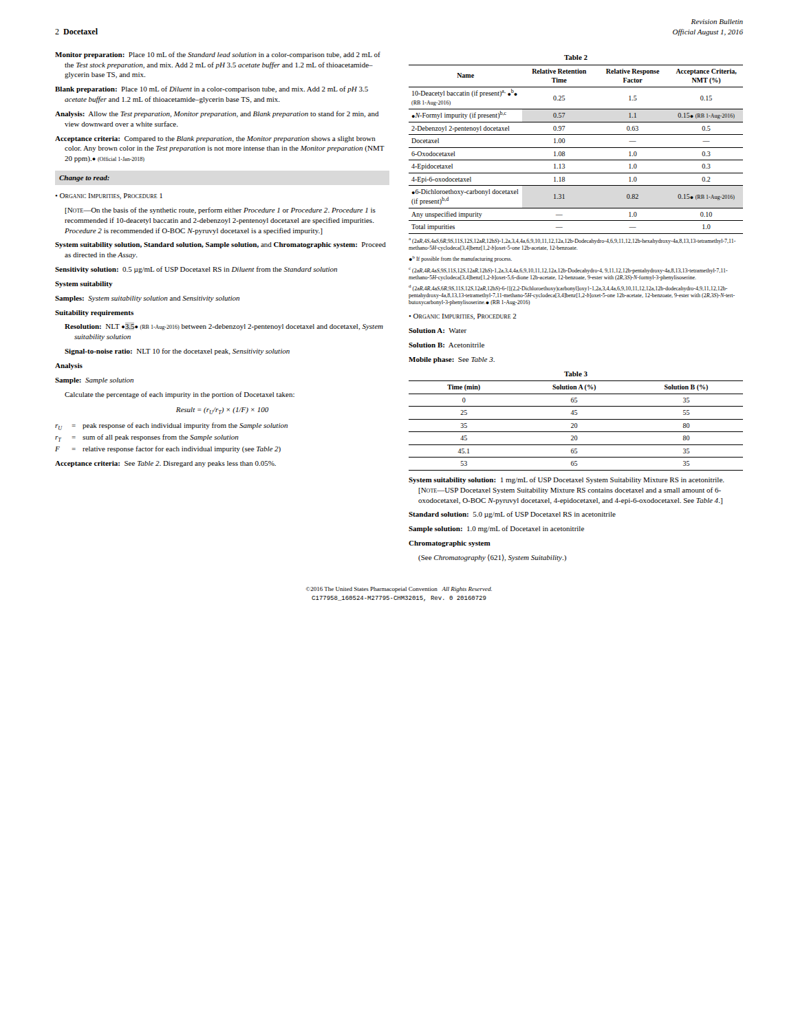2 Docetaxel
Revision Bulletin Official August 1, 2016
Monitor preparation: Place 10 mL of the Standard lead solution in a color-comparison tube, add 2 mL of the Test stock preparation, and mix. Add 2 mL of pH 3.5 acetate buffer and 1.2 mL of thioacetamide–glycerin base TS, and mix.
Blank preparation: Place 10 mL of Diluent in a color-comparison tube, and mix. Add 2 mL of pH 3.5 acetate buffer and 1.2 mL of thioacetamide–glycerin base TS, and mix.
Analysis: Allow the Test preparation, Monitor preparation, and Blank preparation to stand for 2 min, and view downward over a white surface.
Acceptance criteria: Compared to the Blank preparation, the Monitor preparation shows a slight brown color. Any brown color in the Test preparation is not more intense than in the Monitor preparation (NMT 20 ppm).● (Official 1-Jan-2018)
Change to read:
Organic Impurities, Procedure 1
[Note—On the basis of the synthetic route, perform either Procedure 1 or Procedure 2. Procedure 1 is recommended if 10-deacetyl baccatin and 2-debenzoyl 2-pentenoyl docetaxel are specified impurities. Procedure 2 is recommended if O-BOC N-pyruvyl docetaxel is a specified impurity.]
System suitability solution, Standard solution, Sample solution, and Chromatographic system: Proceed as directed in the Assay.
Sensitivity solution: 0.5 µg/mL of USP Docetaxel RS in Diluent from the Standard solution
System suitability
Samples: System suitability solution and Sensitivity solution
Suitability requirements
Resolution: NLT ●3.5● (RB 1-Aug-2016) between 2-debenzoyl 2-pentenoyl docetaxel and docetaxel, System suitability solution
Signal-to-noise ratio: NLT 10 for the docetaxel peak, Sensitivity solution
Analysis
Sample: Sample solution
Calculate the percentage of each impurity in the portion of Docetaxel taken:
Result = (rU/rT) × (1/F) × 100
rU
=
peak response of each individual impurity from the Sample solution
rT
=
sum of all peak responses from the Sample solution
F
=
relative response factor for each individual impurity (see Table 2)
Acceptance criteria: See Table 2. Disregard any peaks less than 0.05%.
Table 2
| Name | Relative Retention Time | Relative Response Factor | Acceptance Criteria, NMT (%) |
| --- | --- | --- | --- |
| 10-Deacetyl baccatin (if present) a, ● b ● (RB 1-Aug-2016) | 0.25 | 1.5 | 0.15 |
| ● N -Formyl impurity (if present) b,c | 0.57 | 1.1 | 0.15 ● (RB 1-Aug-2016) |
| 2-Debenzoyl 2-pentenoyl docetaxel | 0.97 | 0.63 | 0.5 |
| Docetaxel | 1.00 | — | — |
| 6-Oxodocetaxel | 1.08 | 1.0 | 0.3 |
| 4-Epidocetaxel | 1.13 | 1.0 | 0.3 |
| 4-Epi-6-oxodocetaxel | 1.18 | 1.0 | 0.2 |
| ● 6-Dichloroethoxy-carbonyl docetaxel (if present) b,d | 1.31 | 0.82 | 0.15 ● (RB 1-Aug-2016) |
| Any unspecified impurity | — | 1.0 | 0.10 |
| Total impurities | — | — | 1.0 |
a (2aR,4S,4aS,6R,9S,11S,12S,12aR,12bS)-1,2a,3,4,4a,6,9,10,11,12,12a,12b-Dodecahydro-4,6,9,11,12,12b-hexahydroxy-4a,8,13,13-tetramethyl-7,11-methano-5H-cyclodeca[3,4]benz[1,2-b]oxet-5-one 12b-acetate, 12-benzoate.
●b If possible from the manufacturing process.
c (2aR,4R,4aS,9S,11S,12S,12aR,12bS)-1,2a,3,4,4a,6,9,10,11,12,12a,12b-Dodecahydro-4, 9,11,12,12b-pentahydroxy-4a,8,13,13-tetramethyl-7,11-methano-5H-cyclodeca[3,4]benz[1,2-b]oxet-5,6-dione 12b-acetate, 12-benzoate, 9-ester with (2R,3S)-N-formyl-3-phenylisoserine.
d (2aR,4R,4aS,6R,9S,11S,12S,12aR,12bS)-6-{[(2,2-Dichloroethoxy)carbonyl]oxy}-1,2a,3,4,4a,6,9,10,11,12,12a,12b-dodecahydro-4,9,11,12,12b-pentahydroxy-4a,8,13,13-tetramethyl-7,11-methano-5H-cyclodeca[3,4]benz[1,2-b]oxet-5-one 12b-acetate, 12-benzoate, 9-ester with (2R,3S)-N-tert-butoxycarbonyl-3-phenylisoserine.● (RB 1-Aug-2016)
Organic Impurities, Procedure 2
Solution A: Water
Solution B: Acetonitrile
Mobile phase: See Table 3.
Table 3
| Time (min) | Solution A (%) | Solution B (%) |
| --- | --- | --- |
| 0 | 65 | 35 |
| 25 | 45 | 55 |
| 35 | 20 | 80 |
| 45 | 20 | 80 |
| 45.1 | 65 | 35 |
| 53 | 65 | 35 |
System suitability solution: 1 mg/mL of USP Docetaxel System Suitability Mixture RS in acetonitrile. [Note—USP Docetaxel System Suitability Mixture RS contains docetaxel and a small amount of 6-oxodocetaxel, O-BOC N-pyruvyl docetaxel, 4-epidocetaxel, and 4-epi-6-oxodocetaxel. See Table 4.]
Standard solution: 5.0 µg/mL of USP Docetaxel RS in acetonitrile
Sample solution: 1.0 mg/mL of Docetaxel in acetonitrile
Chromatographic system
(See Chromatography ⟨621⟩, System Suitability.)
©2016 The United States Pharmacopeial Convention All Rights Reserved.
C177958_160524-M27795-CHM32015, Rev. 0 20160729